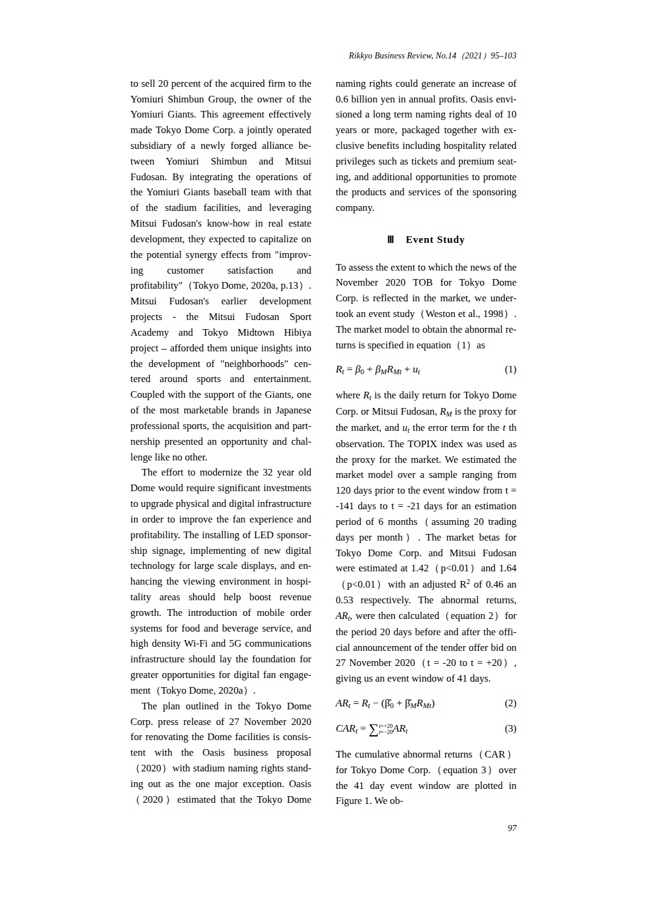Rikkyo Business Review, No.14（2021）95–103
to sell 20 percent of the acquired firm to the Yomiuri Shimbun Group, the owner of the Yomiuri Giants. This agreement effectively made Tokyo Dome Corp. a jointly operated subsidiary of a newly forged alliance between Yomiuri Shimbun and Mitsui Fudosan. By integrating the operations of the Yomiuri Giants baseball team with that of the stadium facilities, and leveraging Mitsui Fudosan's know-how in real estate development, they expected to capitalize on the potential synergy effects from "improving customer satisfaction and profitability"（Tokyo Dome, 2020a, p.13）. Mitsui Fudosan's earlier development projects - the Mitsui Fudosan Sport Academy and Tokyo Midtown Hibiya project – afforded them unique insights into the development of "neighborhoods" centered around sports and entertainment. Coupled with the support of the Giants, one of the most marketable brands in Japanese professional sports, the acquisition and partnership presented an opportunity and challenge like no other.
The effort to modernize the 32 year old Dome would require significant investments to upgrade physical and digital infrastructure in order to improve the fan experience and profitability. The installing of LED sponsorship signage, implementing of new digital technology for large scale displays, and enhancing the viewing environment in hospitality areas should help boost revenue growth. The introduction of mobile order systems for food and beverage service, and high density Wi-Fi and 5G communications infrastructure should lay the foundation for greater opportunities for digital fan engagement（Tokyo Dome, 2020a）.
The plan outlined in the Tokyo Dome Corp. press release of 27 November 2020 for renovating the Dome facilities is consistent with the Oasis business proposal（2020）with stadium naming rights standing out as the one major exception. Oasis（2020）estimated that the Tokyo Dome naming rights could generate an increase of 0.6 billion yen in annual profits. Oasis envisioned a long term naming rights deal of 10 years or more, packaged together with exclusive benefits including hospitality related privileges such as tickets and premium seating, and additional opportunities to promote the products and services of the sponsoring company.
Ⅲ　Event Study
To assess the extent to which the news of the November 2020 TOB for Tokyo Dome Corp. is reflected in the market, we undertook an event study（Weston et al., 1998）. The market model to obtain the abnormal returns is specified in equation（1）as
Rt = β 0 + βMRMt + ut (1)
where Rt is the daily return for Tokyo Dome Corp. or Mitsui Fudosan, RM is the proxy for the market, and ut the error term for the t th observation. The TOPIX index was used as the proxy for the market. We estimated the market model over a sample ranging from 120 days prior to the event window from t = -141 days to t = -21 days for an estimation period of 6 months（assuming 20 trading days per month）. The market betas for Tokyo Dome Corp. and Mitsui Fudosan were estimated at 1.42（p<0.01）and 1.64（p<0.01）with an adjusted R2 of 0.46 an 0.53 respectively. The abnormal returns, AR t, were then calculated（equation 2）for the period 20 days before and after the official announcement of the tender offer bid on 27 November 2020（t = -20 to t = +20）, giving us an event window of 41 days.
AR t = Rt − (β̂0 + β̂MRMt) (2)
CAR t = ∑t=+20 t=−20 AR t (3)
The cumulative abnormal returns（CAR）for Tokyo Dome Corp.（equation 3）over the 41 day event window are plotted in Figure 1. We ob-
97